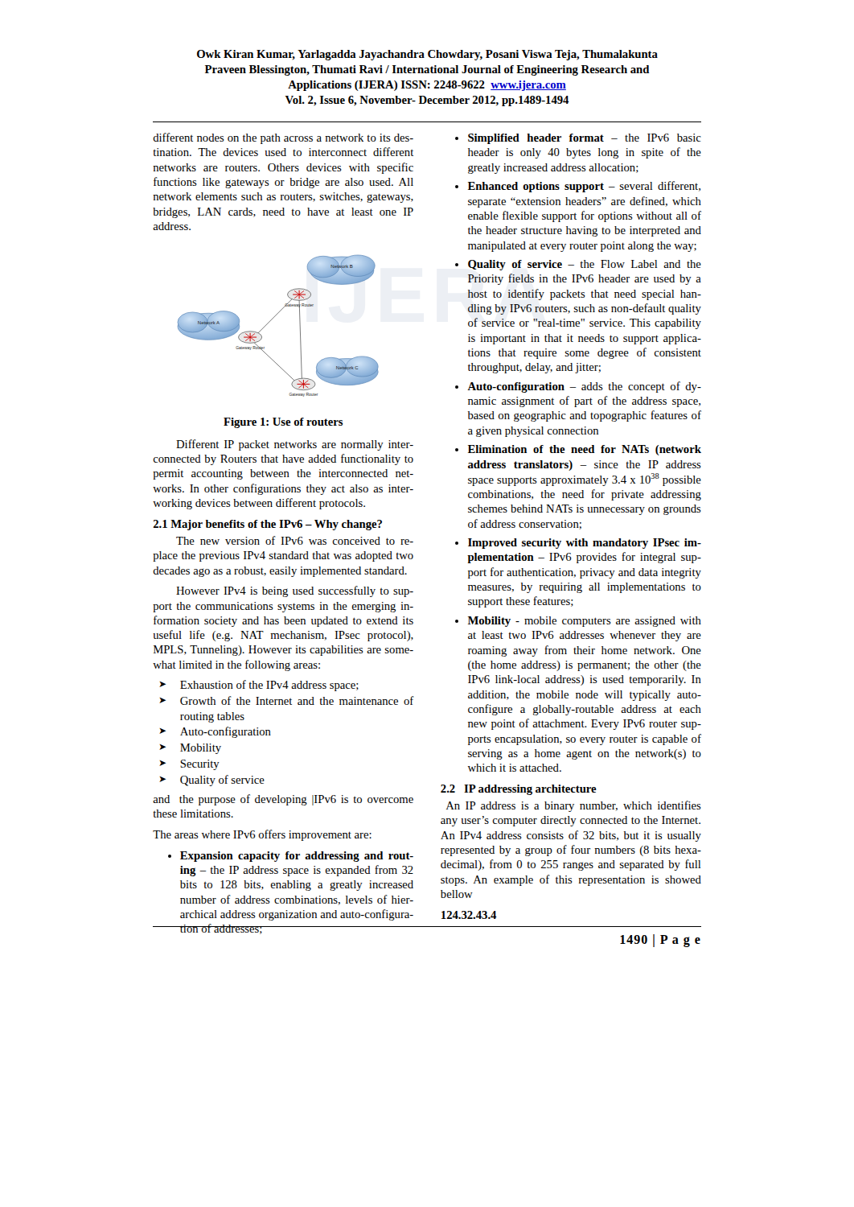Owk Kiran Kumar, Yarlagadda Jayachandra Chowdary, Posani Viswa Teja, Thumalakunta Praveen Blessington, Thumati Ravi / International Journal of Engineering Research and Applications (IJERA) ISSN: 2248-9622 www.ijera.com Vol. 2, Issue 6, November- December 2012, pp.1489-1494
IJERA
different nodes on the path across a network to its destination. The devices used to interconnect different networks are routers. Others devices with specific functions like gateways or bridge are also used. All network elements such as routers, switches, gateways, bridges, LAN cards, need to have at least one IP address.
Network B Network A Network C Gateway Router Gateway Router Gateway Router
Figure 1: Use of routers
Different IP packet networks are normally interconnected by Routers that have added functionality to permit accounting between the interconnected networks. In other configurations they act also as interworking devices between different protocols.
2.1 Major benefits of the IPv6 – Why change?
The new version of IPv6 was conceived to replace the previous IPv4 standard that was adopted two decades ago as a robust, easily implemented standard.
However IPv4 is being used successfully to support the communications systems in the emerging information society and has been updated to extend its useful life (e.g. NAT mechanism, IPsec protocol), MPLS, Tunneling). However its capabilities are somewhat limited in the following areas:
Exhaustion of the IPv4 address space;
Growth of the Internet and the maintenance of routing tables
Auto-configuration
Mobility
Security
Quality of service
and the purpose of developing |IPv6 is to overcome these limitations.
The areas where IPv6 offers improvement are:
Expansion capacity for addressing and routing – the IP address space is expanded from 32 bits to 128 bits, enabling a greatly increased number of address combinations, levels of hierarchical address organization and auto-configuration of addresses;
Simplified header format – the IPv6 basic header is only 40 bytes long in spite of the greatly increased address allocation;
Enhanced options support – several different, separate “extension headers” are defined, which enable flexible support for options without all of the header structure having to be interpreted and manipulated at every router point along the way;
Quality of service – the Flow Label and the Priority fields in the IPv6 header are used by a host to identify packets that need special handling by IPv6 routers, such as non-default quality of service or "real-time" service. This capability is important in that it needs to support applications that require some degree of consistent throughput, delay, and jitter;
Auto-configuration – adds the concept of dynamic assignment of part of the address space, based on geographic and topographic features of a given physical connection
Elimination of the need for NATs (network address translators) – since the IP address space supports approximately 3.4 x 1038 possible combinations, the need for private addressing schemes behind NATs is unnecessary on grounds of address conservation;
Improved security with mandatory IPsec implementation – IPv6 provides for integral support for authentication, privacy and data integrity measures, by requiring all implementations to support these features;
Mobility - mobile computers are assigned with at least two IPv6 addresses whenever they are roaming away from their home network. One (the home address) is permanent; the other (the IPv6 link-local address) is used temporarily. In addition, the mobile node will typically auto-configure a globally-routable address at each new point of attachment. Every IPv6 router supports encapsulation, so every router is capable of serving as a home agent on the network(s) to which it is attached.
2.2 IP addressing architecture
An IP address is a binary number, which identifies any user’s computer directly connected to the Internet. An IPv4 address consists of 32 bits, but it is usually represented by a group of four numbers (8 bits hexadecimal), from 0 to 255 ranges and separated by full stops. An example of this representation is showed bellow
124.32.43.4
1490 | P a g e